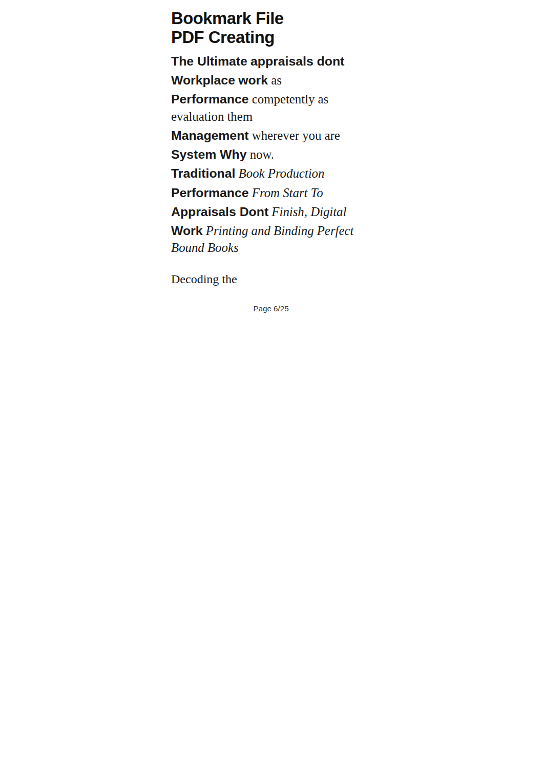Bookmark File PDF Creating
The Ultimate appraisals dont
Workplace work as
Performance competently as evaluation them
Management wherever you are
System Why now.
Traditional Book Production
Performance From Start To
Appraisals Dont Finish, Digital
Work Printing and Binding Perfect Bound Books
Decoding the
Page 6/25